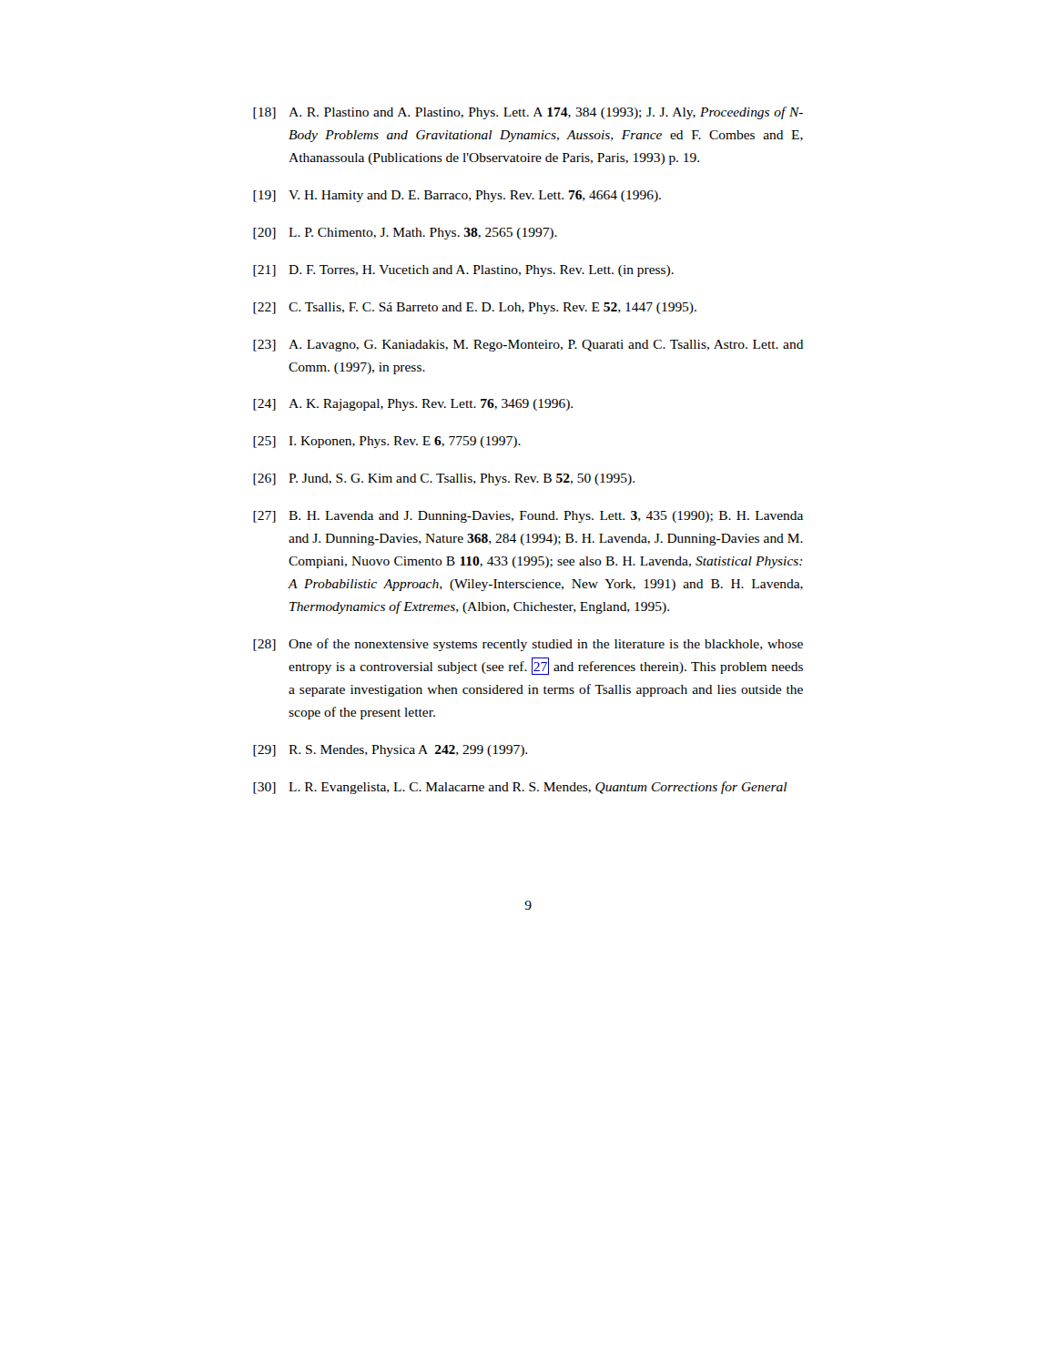[18] A. R. Plastino and A. Plastino, Phys. Lett. A 174, 384 (1993); J. J. Aly, Proceedings of N-Body Problems and Gravitational Dynamics, Aussois, France ed F. Combes and E, Athanassoula (Publications de l'Observatoire de Paris, Paris, 1993) p. 19.
[19] V. H. Hamity and D. E. Barraco, Phys. Rev. Lett. 76, 4664 (1996).
[20] L. P. Chimento, J. Math. Phys. 38, 2565 (1997).
[21] D. F. Torres, H. Vucetich and A. Plastino, Phys. Rev. Lett. (in press).
[22] C. Tsallis, F. C. Sá Barreto and E. D. Loh, Phys. Rev. E 52, 1447 (1995).
[23] A. Lavagno, G. Kaniadakis, M. Rego-Monteiro, P. Quarati and C. Tsallis, Astro. Lett. and Comm. (1997), in press.
[24] A. K. Rajagopal, Phys. Rev. Lett. 76, 3469 (1996).
[25] I. Koponen, Phys. Rev. E 6, 7759 (1997).
[26] P. Jund, S. G. Kim and C. Tsallis, Phys. Rev. B 52, 50 (1995).
[27] B. H. Lavenda and J. Dunning-Davies, Found. Phys. Lett. 3, 435 (1990); B. H. Lavenda and J. Dunning-Davies, Nature 368, 284 (1994); B. H. Lavenda, J. Dunning-Davies and M. Compiani, Nuovo Cimento B 110, 433 (1995); see also B. H. Lavenda, Statistical Physics: A Probabilistic Approach, (Wiley-Interscience, New York, 1991) and B. H. Lavenda, Thermodynamics of Extremes, (Albion, Chichester, England, 1995).
[28] One of the nonextensive systems recently studied in the literature is the blackhole, whose entropy is a controversial subject (see ref. 27 and references therein). This problem needs a separate investigation when considered in terms of Tsallis approach and lies outside the scope of the present letter.
[29] R. S. Mendes, Physica A 242, 299 (1997).
[30] L. R. Evangelista, L. C. Malacarne and R. S. Mendes, Quantum Corrections for General
9